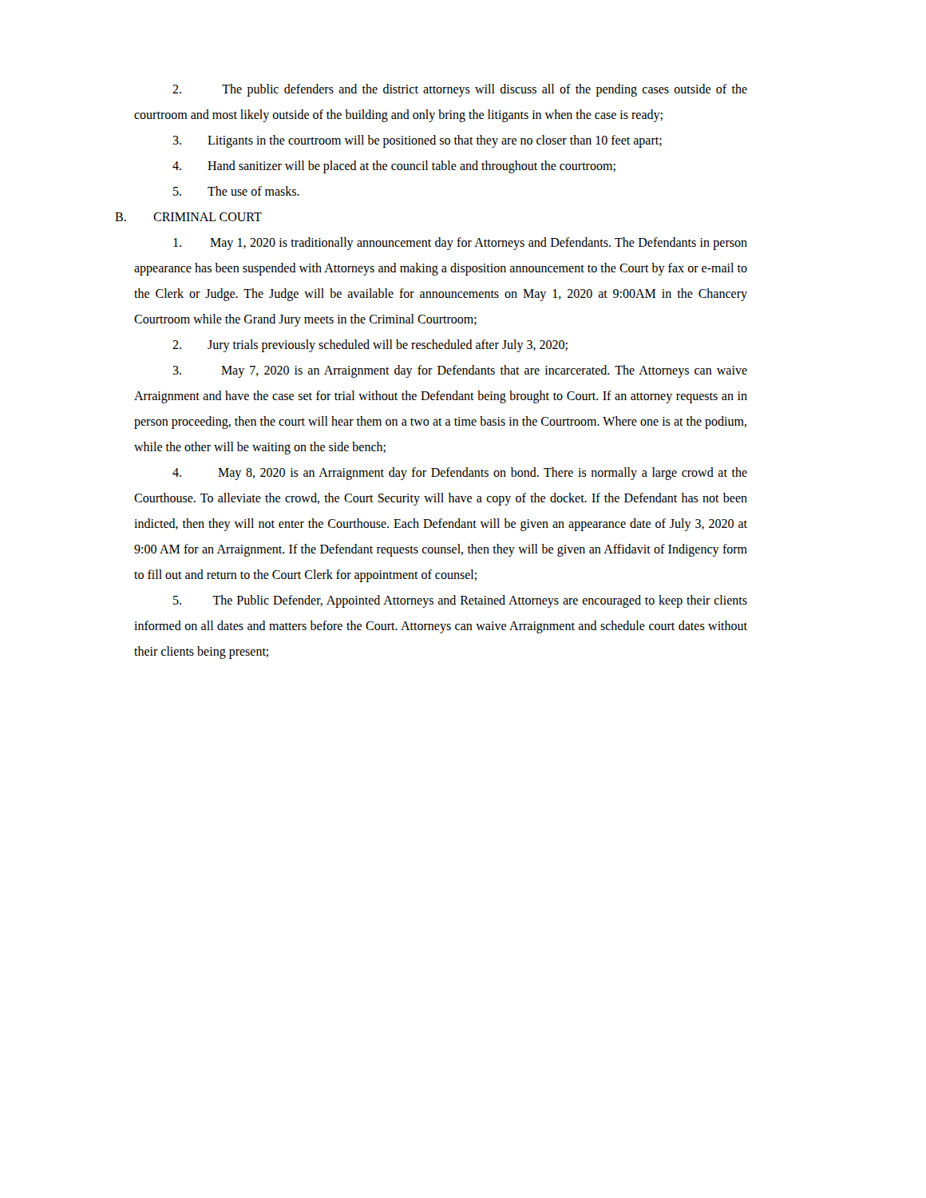2. The public defenders and the district attorneys will discuss all of the pending cases outside of the courtroom and most likely outside of the building and only bring the litigants in when the case is ready;
3. Litigants in the courtroom will be positioned so that they are no closer than 10 feet apart;
4. Hand sanitizer will be placed at the council table and throughout the courtroom;
5. The use of masks.
B. CRIMINAL COURT
1. May 1, 2020 is traditionally announcement day for Attorneys and Defendants. The Defendants in person appearance has been suspended with Attorneys and making a disposition announcement to the Court by fax or e-mail to the Clerk or Judge. The Judge will be available for announcements on May 1, 2020 at 9:00AM in the Chancery Courtroom while the Grand Jury meets in the Criminal Courtroom;
2. Jury trials previously scheduled will be rescheduled after July 3, 2020;
3. May 7, 2020 is an Arraignment day for Defendants that are incarcerated. The Attorneys can waive Arraignment and have the case set for trial without the Defendant being brought to Court. If an attorney requests an in person proceeding, then the court will hear them on a two at a time basis in the Courtroom. Where one is at the podium, while the other will be waiting on the side bench;
4. May 8, 2020 is an Arraignment day for Defendants on bond. There is normally a large crowd at the Courthouse. To alleviate the crowd, the Court Security will have a copy of the docket. If the Defendant has not been indicted, then they will not enter the Courthouse. Each Defendant will be given an appearance date of July 3, 2020 at 9:00 AM for an Arraignment. If the Defendant requests counsel, then they will be given an Affidavit of Indigency form to fill out and return to the Court Clerk for appointment of counsel;
5. The Public Defender, Appointed Attorneys and Retained Attorneys are encouraged to keep their clients informed on all dates and matters before the Court. Attorneys can waive Arraignment and schedule court dates without their clients being present;